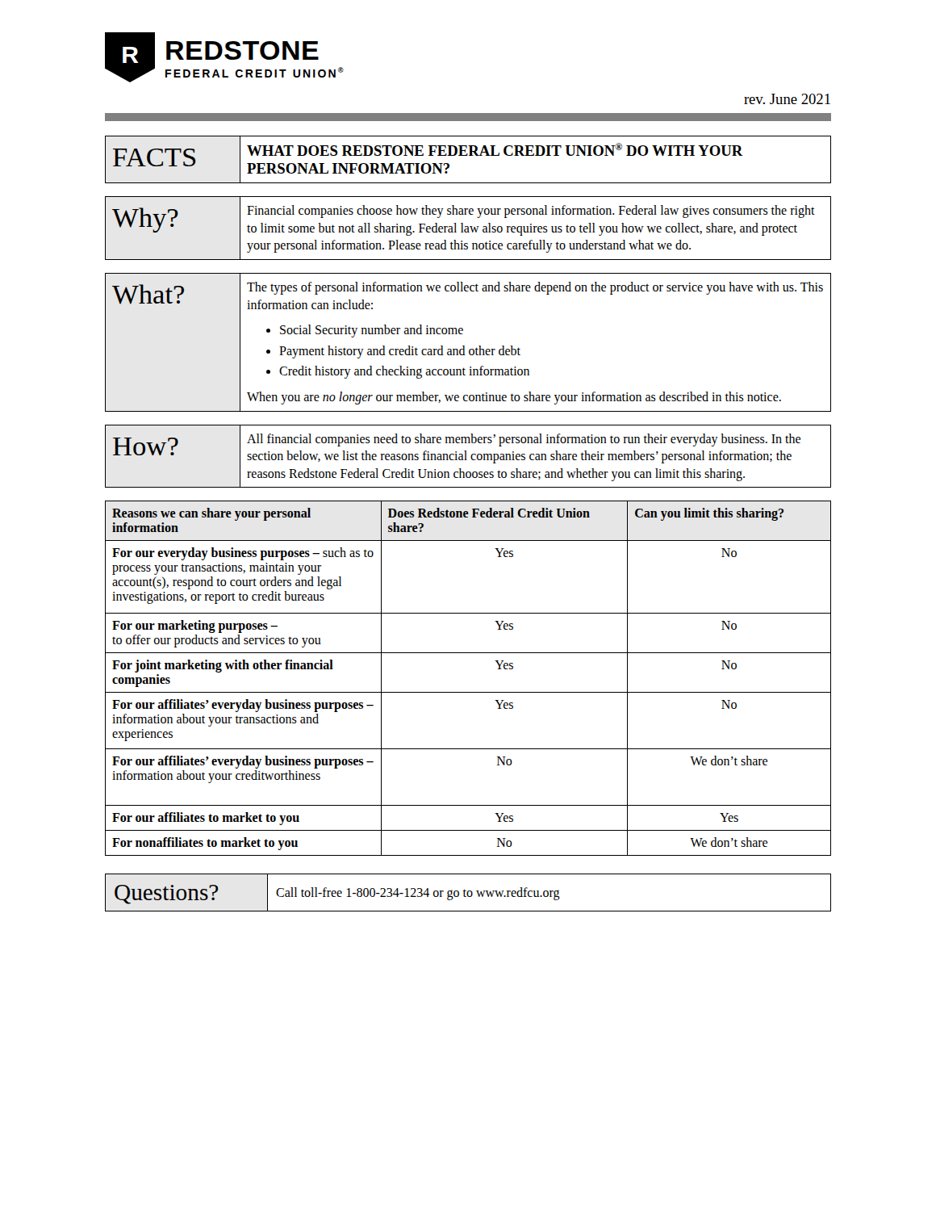REDSTONE
FEDERAL CREDIT UNION®
rev. June 2021
| FACTS | WHAT DOES REDSTONE FEDERAL CREDIT UNION ® DO WITH YOUR PERSONAL INFORMATION? |
| Why? | Financial companies choose how they share your personal information. Federal law gives consumers the right to limit some but not all sharing. Federal law also requires us to tell you how we collect, share, and protect your personal information. Please read this notice carefully to understand what we do. |
| What? | The types of personal information we collect and share depend on the product or service you have with us. This information can include: Social Security number and income Payment history and credit card and other debt Credit history and checking account information When you are no longer our member, we continue to share your information as described in this notice. |
| How? | All financial companies need to share members’ personal information to run their everyday business. In the section below, we list the reasons financial companies can share their members’ personal information; the reasons Redstone Federal Credit Union chooses to share; and whether you can limit this sharing. |
| Reasons we can share your personal information | Does Redstone Federal Credit Union share? | Can you limit this sharing? |
| --- | --- | --- |
| For our everyday business purposes – such as to process your transactions, maintain your account(s), respond to court orders and legal investigations, or report to credit bureaus | Yes | No |
| For our marketing purposes – to offer our products and services to you | Yes | No |
| For joint marketing with other financial companies | Yes | No |
| For our affiliates’ everyday business purposes – information about your transactions and experiences | Yes | No |
| For our affiliates’ everyday business purposes – information about your creditworthiness | No | We don’t share |
| For our affiliates to market to you | Yes | Yes |
| For nonaffiliates to market to you | No | We don’t share |
| Questions? | Call toll-free 1-800-234-1234 or go to www.redfcu.org |